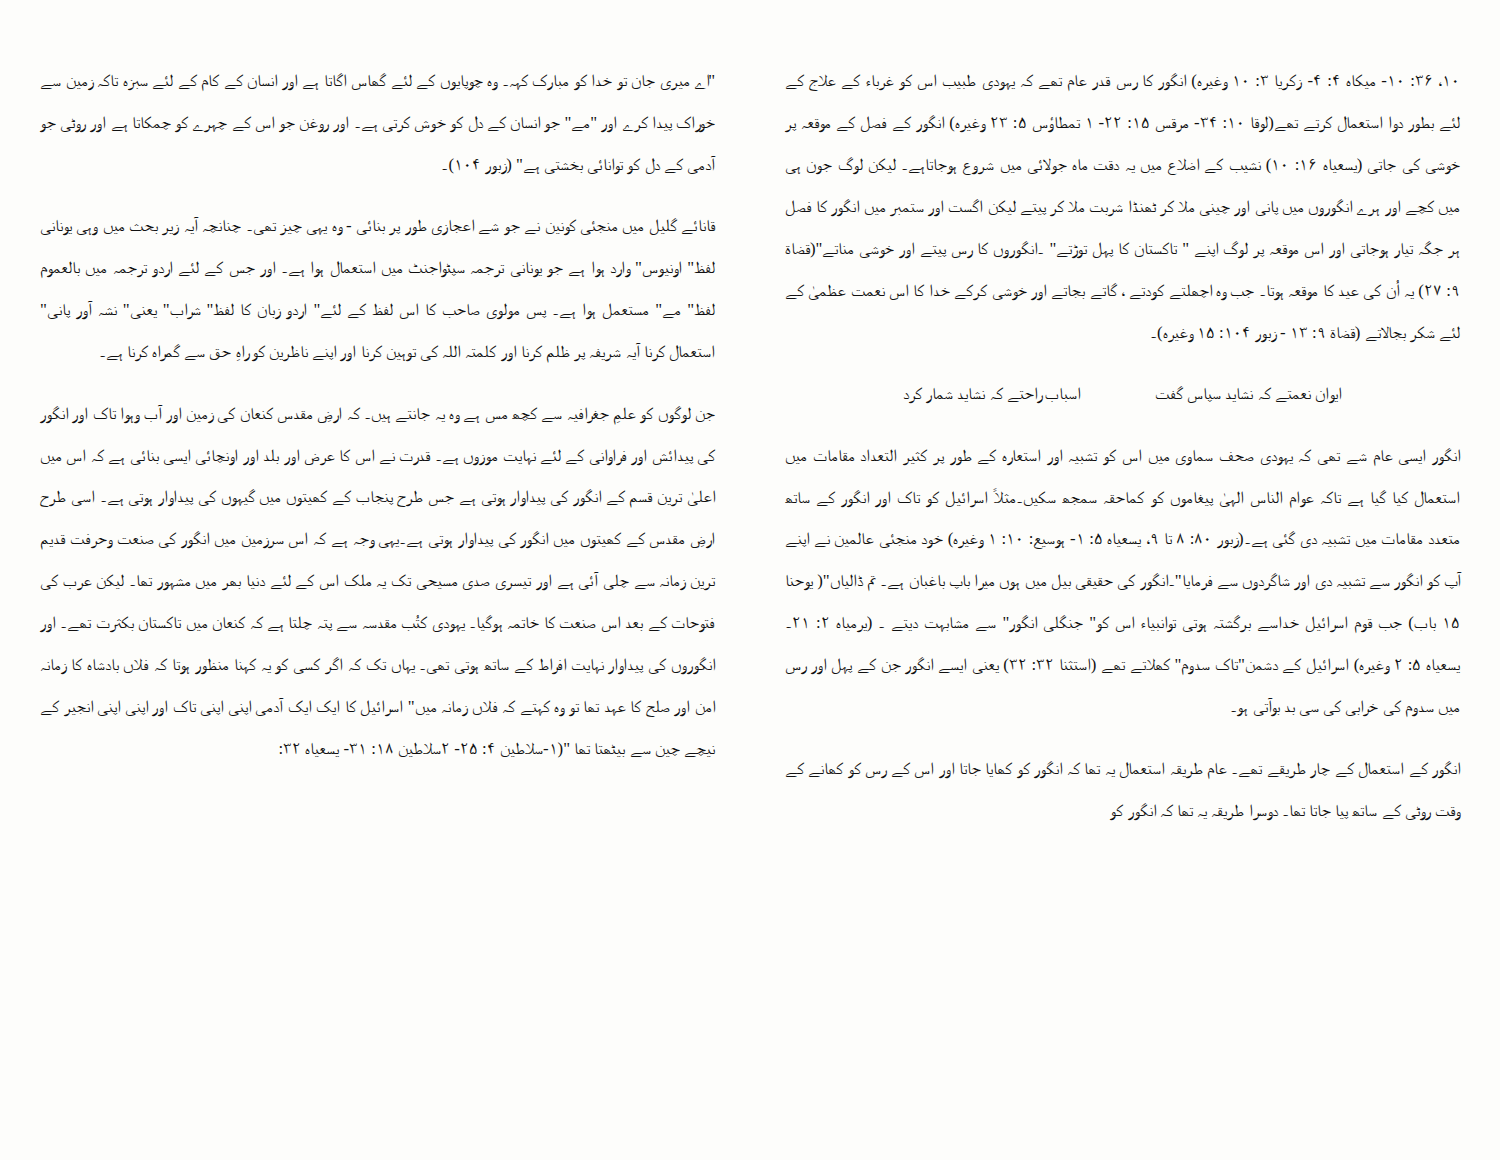۱۰، ۳۶: ۱۰- میکاہ ۴: ۴- زکریا ۳: ۱۰ وغیرہ) انگور کا رس قدر عام تھے کہ یہودی طبیب اس کو غرباء کے علاج کے لئے بطور دوا استعمال کرتے تھے(لوقا ۱۰: ۳۴- مرقس ۱۵: ۲۲- ۱ تمطاؤس ۵: ۲۳ وغیرہ) انگور کے فصل کے موقعہ پر خوشی کی جاتی (یسعیاہ ۱۶: ۱۰) نشیب کے اضلاع میں یہ دقت ماہ جولائی میں شروع ہوجاتاہے۔ لیکن لوگ جون ہی میں کچے اور ہرے انگوروں میں پانی اور چینی ملا کر ٹھنڈا شربت ملا کر پیتے لیکن اگست اور ستمبر میں انگور کا فصل ہر جگہ تیار ہوجاتی اور اس موقعہ پر لوگ اپنے " تاکستان کا پہل توڑتے" ۔انگوروں کا رس پیتے اور خوشی مناتے"(قضاۃ ۹: ۲۷) یہ اُن کی عید کا موقعہ ہوتا۔ جب وہ اچھلتے کودتے ، گاتے بجاتے اور خوشی کرکے خدا کا اس نعمت عظمیٰ کے لئے شکر بجالاتے (قضاۃ ۹: ۱۳ - زبور ۱۰۴: ۱۵ وغیرہ)۔
ایوان نعمتے کہ نشاید سپاس گفت اسباب راحتے کہ نشاید شمار کرد
انگور ایسی عام شے تھی کہ یہودی صحف سماوی میں اس کو تشبیہ اور استعارہ کے طور پر کثیر التعداد مقامات میں استعمال کیا گیا ہے تاکہ عوام الناس الہیٰ پیغاموں کو کماحقہ سمجھ سکیں۔مثلاً اسرائیل کو تاک اور انگور کے ساتھ متعدد مقامات میں تشبیہ دی گئی ہے۔(زبور ۸۰: ۸ تا ۹، یسعیاہ ۵: ۱- ہوسیع: ۱۰: ۱ وغیرہ) خود منجئی عالمین نے اپنے آپ کو انگور سے تشبیہ دی اور شاگردوں سے فرمایا"۔انگور کی حقیقی بیل میں ہوں میرا باپ باغبان ہے۔ تم ڈالیاں"( یوحنا ۱۵ باب) جب قوم اسرائیل خداسے برگشتہ ہوتی توانبیاء اس کو" جنگلی انگور" سے مشابہت دیتے ۔ (یرمیاہ ۲: ۲۱۔ یسعیاہ ۵: ۲ وغیرہ) اسرائیل کے دشمن"تاک سدوم" کھلاتے تھے (استثنا ۳۲: ۳۲) یعنی ایسے انگور جن کے پہل اور رس میں سدوم کی خرابی کی سی بد بوآتی ہو۔
انگور کے استعمال کے چار طریقے تھے۔ عام طریقہ استعمال یہ تھا کہ انگور کو کھایا جاتا اور اس کے رس کو کھانے کے وقت روٹی کے ساتھ پیا جاتا تھا۔ دوسرا طریقہ یہ تھا کہ انگور کو
"اے میری جان تو خدا کو مبارک کہہ۔ وہ چوپایوں کے لئے گھاس اگاتا ہے اور انسان کے کام کے لئے سبزہ تاکہ زمین سے خوراک پیدا کرے اور "مے" جو انسان کے دل کو خوش کرتی ہے۔ اور روغن جو اس کے چہرے کو چمکاتا ہے اور روٹی جو آدمی کے دل کو توانائی بخشتی ہے" (زبور ۱۰۴)۔
قانائے گلیل میں منجئی کونین نے جو شے اعجازی طور پر بنائی - وہ یہی چیز تھی۔ چنانچہ آیہ زیر بحث میں وہی یونانی لفظ" اونیوس" وارد ہوا ہے جو یونانی ترجمہ سپٹواجنٹ میں استعمال ہوا ہے۔ اور جس کے لئے اردو ترجمہ میں بالعموم لفظ" مے" مستعمل ہوا ہے۔ پس مولوی صاحب کا اس لفظ کے لئے" اردو زبان کا لفظ" شراب" یعنی" نشہ آور پانی" استعمال کرنا آیہ شریفہ پر ظلم کرنا اور کلمتہ اللہ کی توہین کرنا اور اپنے ناظرین کو راہِ حق سے گمراہ کرنا ہے۔
جن لوگوں کو علمِ جغرافیہ سے کچھ مس ہے وہ یہ جانتے ہیں۔ کہ ارضِ مقدس کنعان کی زمین اور آب وہوا تاک اور انگور کی پیدائش اور فراوانی کے لئے نہایت موزوں ہے۔ قدرت نے اس کا عرض اور بلد اور اونچائی ایسی بنائی ہے کہ اس میں اعلیٰ ترین قسم کے انگور کی پیداوار ہوتی ہے جس طرح پنجاب کے کھیتوں میں گیہوں کی پیداوار ہوتی ہے۔ اسی طرح ارضِ مقدس کے کھیتوں میں انگور کی پیداوار ہوتی ہے۔یہی وجہ ہے کہ اس سرزمین میں انگور کی صنعت وحرفت قدیم ترین زمانہ سے چلی آئی ہے اور تیسری صدی مسیحی تک یہ ملک اس کے لئے دنیا بھر میں مشہور تھا۔ لیکن عرب کی فتوحات کے بعد اس صنعت کا خاتمہ ہوگیا۔ یہودی کتُب مقدسہ سے پتہ چلتا ہے کہ کنعان میں تاکستان بکثرت تھے۔ اور انگوروں کی پیداوار نہایت افراط کے ساتھ ہوتی تھی۔ یہاں تک کہ اگر کسی کو یہ کہنا منظور ہوتا کہ فلاں بادشاہ کا زمانہ امن اور صلح کا عہد تھا تو وہ کہتے کہ فلاں زمانہ میں" اسرائیل کا ایک ایک آدمی اپنی اپنی تاک اور اپنی اپنی انجیر کے نیچے چین سے بیٹھتا تھا "(۱-سلاطین ۴: ۲۵- ۲سلاطین ۱۸: ۳۱- یسعیاہ ۳۲: